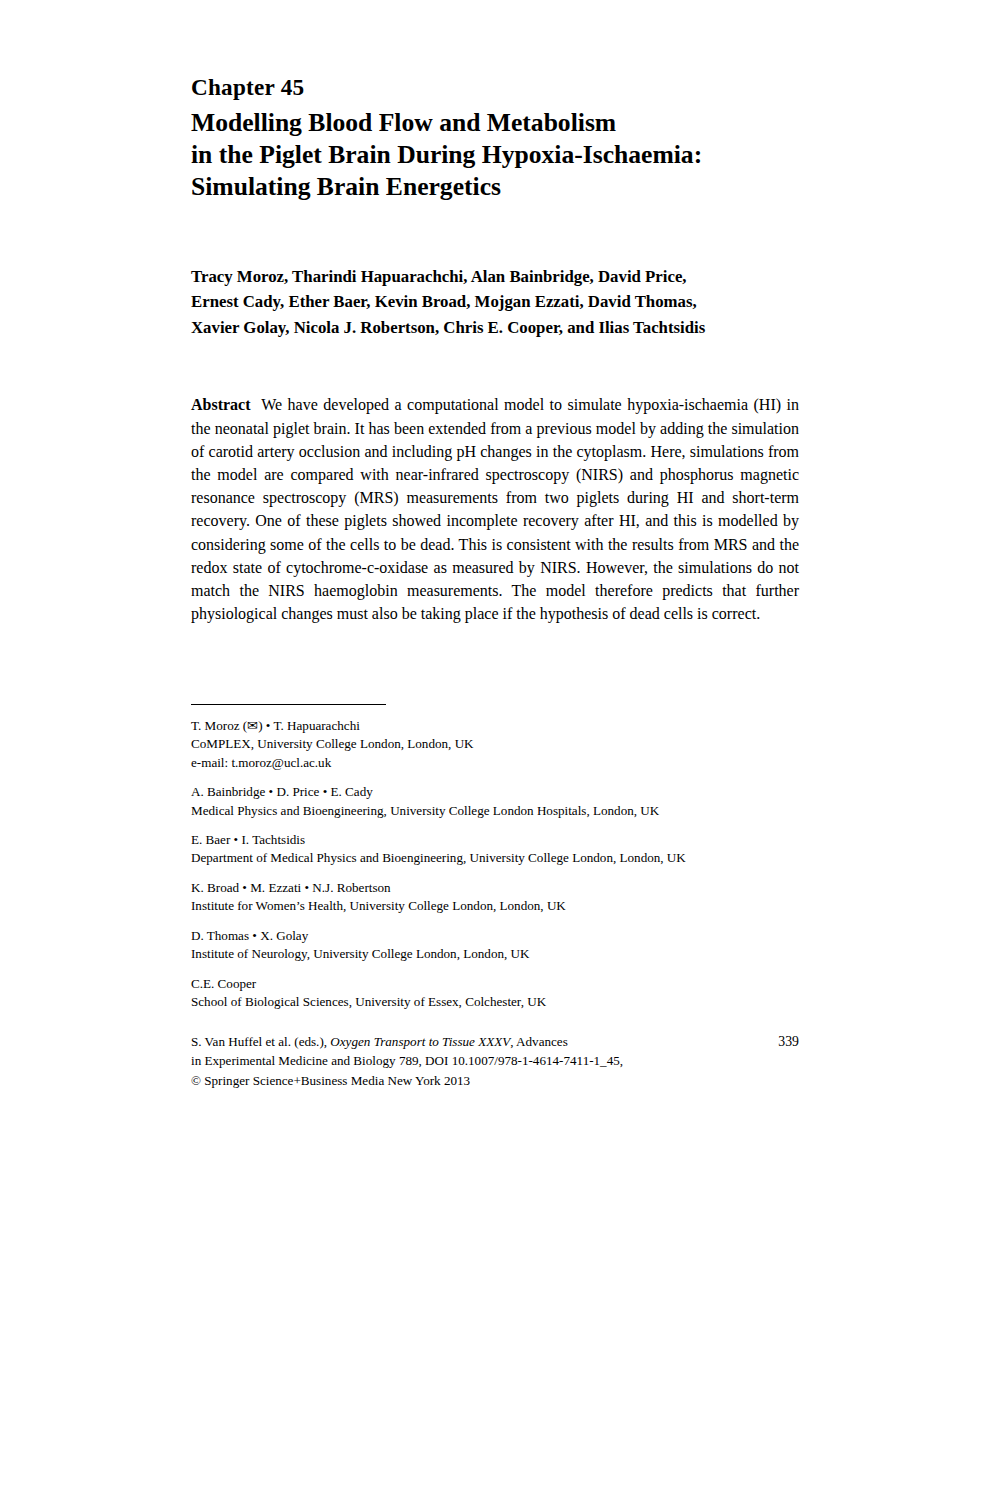Chapter 45
Modelling Blood Flow and Metabolism
in the Piglet Brain During Hypoxia-Ischaemia:
Simulating Brain Energetics
Tracy Moroz, Tharindi Hapuarachchi, Alan Bainbridge, David Price,
Ernest Cady, Ether Baer, Kevin Broad, Mojgan Ezzati, David Thomas,
Xavier Golay, Nicola J. Robertson, Chris E. Cooper, and Ilias Tachtsidis
Abstract We have developed a computational model to simulate hypoxia-ischaemia (HI) in the neonatal piglet brain. It has been extended from a previous model by adding the simulation of carotid artery occlusion and including pH changes in the cytoplasm. Here, simulations from the model are compared with near-infrared spectroscopy (NIRS) and phosphorus magnetic resonance spectroscopy (MRS) measurements from two piglets during HI and short-term recovery. One of these piglets showed incomplete recovery after HI, and this is modelled by considering some of the cells to be dead. This is consistent with the results from MRS and the redox state of cytochrome-c-oxidase as measured by NIRS. However, the simulations do not match the NIRS haemoglobin measurements. The model therefore predicts that further physiological changes must also be taking place if the hypothesis of dead cells is correct.
T. Moroz (✉) • T. Hapuarachchi
CoMPLEX, University College London, London, UK
e-mail: t.moroz@ucl.ac.uk
A. Bainbridge • D. Price • E. Cady
Medical Physics and Bioengineering, University College London Hospitals, London, UK
E. Baer • I. Tachtsidis
Department of Medical Physics and Bioengineering, University College London, London, UK
K. Broad • M. Ezzati • N.J. Robertson
Institute for Women’s Health, University College London, London, UK
D. Thomas • X. Golay
Institute of Neurology, University College London, London, UK
C.E. Cooper
School of Biological Sciences, University of Essex, Colchester, UK
339 S. Van Huffel et al. (eds.), Oxygen Transport to Tissue XXXV, Advances
in Experimental Medicine and Biology 789, DOI 10.1007/978-1-4614-7411-1_45,
© Springer Science+Business Media New York 2013